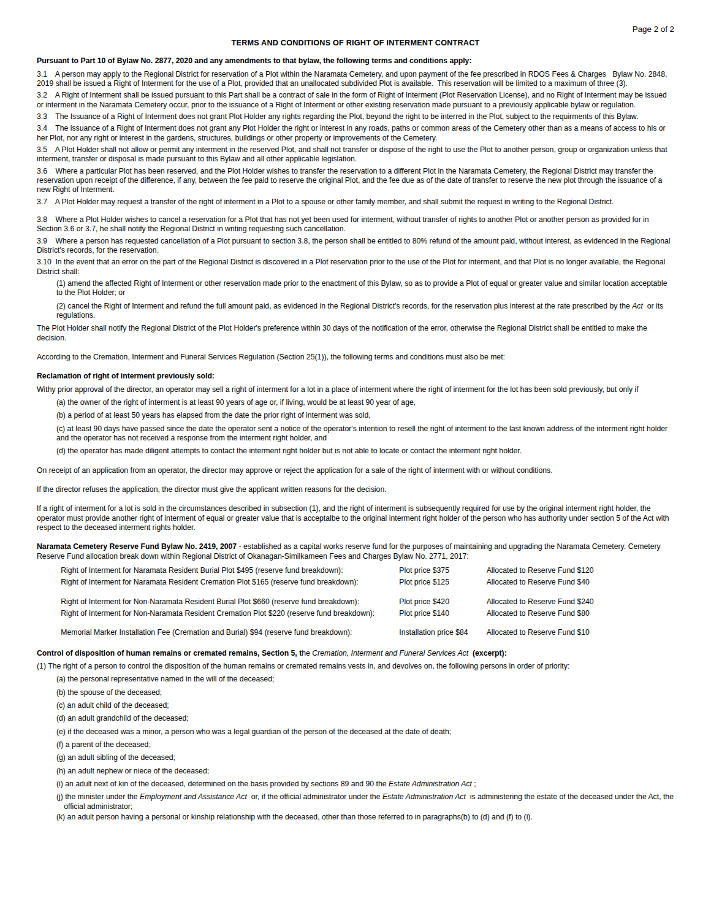Page 2 of 2
TERMS AND CONDITIONS OF RIGHT OF INTERMENT CONTRACT
Pursuant to Part 10 of Bylaw No. 2877, 2020 and any amendments to that bylaw, the following terms and conditions apply:
3.1 A person may apply to the Regional District for reservation of a Plot within the Naramata Cemetery, and upon payment of the fee prescribed in RDOS Fees & Charges Bylaw No. 2848, 2019 shall be issued a Right of Interment for the use of a Plot, provided that an unallocated subdivided Plot is available. This reservation will be limited to a maximum of three (3).
3.2 A Right of Interment shall be issued pursuant to this Part shall be a contract of sale in the form of Right of Interment (Plot Reservation License), and no Right of Interment may be issued or interment in the Naramata Cemetery occur, prior to the issuance of a Right of Interment or other existing reservation made pursuant to a previously applicable bylaw or regulation.
3.3 The Issuance of a Right of Interment does not grant Plot Holder any rights regarding the Plot, beyond the right to be interred in the Plot, subject to the requirments of this Bylaw.
3.4 The issuance of a Right of Interment does not grant any Plot Holder the right or interest in any roads, paths or common areas of the Cemetery other than as a means of access to his or her Plot, nor any right or interest in the gardens, structures, buildings or other property or improvements of the Cemetery.
3.5 A Plot Holder shall not allow or permit any interment in the reserved Plot, and shall not transfer or dispose of the right to use the Plot to another person, group or organization unless that interment, transfer or disposal is made pursuant to this Bylaw and all other applicable legislation.
3.6 Where a particular Plot has been reserved, and the Plot Holder wishes to transfer the reservation to a different Plot in the Naramata Cemetery, the Regional District may transfer the reservation upon receipt of the difference, if any, between the fee paid to reserve the original Plot, and the fee due as of the date of transfer to reserve the new plot through the issuance of a new Right of Interment.
3.7 A Plot Holder may request a transfer of the right of interment in a Plot to a spouse or other family member, and shall submit the request in writing to the Regional District.
3.8 Where a Plot Holder wishes to cancel a reservation for a Plot that has not yet been used for interment, without transfer of rights to another Plot or another person as provided for in Section 3.6 or 3.7, he shall notify the Regional District in writing requesting such cancellation.
3.9 Where a person has requested cancellation of a Plot pursuant to section 3.8, the person shall be entitled to 80% refund of the amount paid, without interest, as evidenced in the Regional District's records, for the reservation.
3.10 In the event that an error on the part of the Regional District is discovered in a Plot reservation prior to the use of the Plot for interment, and that Plot is no longer available, the Regional District shall:
(1) amend the affected Right of Interment or other reservation made prior to the enactment of this Bylaw, so as to provide a Plot of equal or greater value and similar location acceptable to the Plot Holder; or
(2) cancel the Right of Interment and refund the full amount paid, as evidenced in the Regional District's records, for the reservation plus interest at the rate prescribed by the Act or its regulations.
The Plot Holder shall notify the Regional District of the Plot Holder's preference within 30 days of the notification of the error, otherwise the Regional District shall be entitled to make the decision.
According to the Cremation, Interment and Funeral Services Regulation (Section 25(1)), the following terms and conditions must also be met:
Reclamation of right of interment previously sold:
Withy prior approval of the director, an operator may sell a right of interment for a lot in a place of interment where the right of interment for the lot has been sold previously, but only if
(a) the owner of the right of interment is at least 90 years of age or, if living, would be at least 90 year of age,
(b) a period of at least 50 years has elapsed from the date the prior right of interment was sold,
(c) at least 90 days have passed since the date the operator sent a notice of the operator's intention to resell the right of interment to the last known address of the interment right holder and the operator has not received a response from the interment right holder, and
(d) the operator has made diligent attempts to contact the interment right holder but is not able to locate or contact the interment right holder.
On receipt of an application from an operator, the director may approve or reject the application for a sale of the right of interment with or without conditions.
If the director refuses the application, the director must give the applicant written reasons for the decision.
If a right of interment for a lot is sold in the circumstances described in subsection (1), and the right of interment is subsequently required for use by the original interment right holder, the operator must provide another right of interment of equal or greater value that is acceptalbe to the original interment right holder of the person who has authority under section 5 of the Act with respect to the deceased interment rights holder.
Naramata Cemetery Reserve Fund Bylaw No. 2419, 2007 - established as a capital works reserve fund for the purposes of maintaining and upgrading the Naramata Cemetery. Cemetery Reserve Fund allocation break down within Regional District of Okanagan-Similkameen Fees and Charges Bylaw No. 2771, 2017:
| Right of Interment for Naramata Resident Burial Plot $495 (reserve fund breakdown): | Plot price $375 | Allocated to Reserve Fund $120 |
| Right of Interment for Naramata Resident Cremation Plot $165 (reserve fund breakdown): | Plot price $125 | Allocated to Reserve Fund $40 |
| Right of Interment for Non-Naramata Resident Burial Plot $660 (reserve fund breakdown): | Plot price $420 | Allocated to Reserve Fund $240 |
| Right of Interment for Non-Naramata Resident Cremation Plot $220 (reserve fund breakdown): | Plot price $140 | Allocated to Reserve Fund $80 |
| Memorial Marker Installation Fee (Cremation and Burial) $94 (reserve fund breakdown): | Installation price $84 | Allocated to Reserve Fund $10 |
Control of disposition of human remains or cremated remains, Section 5, the Cremation, Interment and Funeral Services Act (excerpt):
(1) The right of a person to control the disposition of the human remains or cremated remains vests in, and devolves on, the following persons in order of priority:
(a) the personal representative named in the will of the deceased;
(b) the spouse of the deceased;
(c) an adult child of the deceased;
(d) an adult grandchild of the deceased;
(e) if the deceased was a minor, a person who was a legal guardian of the person of the deceased at the date of death;
(f) a parent of the deceased;
(g) an adult sibling of the deceased;
(h) an adult nephew or niece of the deceased;
(i) an adult next of kin of the deceased, determined on the basis provided by sections 89 and 90 the Estate Administration Act ;
(j) the minister under the Employment and Assistance Act or, if the official administrator under the Estate Administration Act is administering the estate of the deceased under the Act, the official administrator;
(k) an adult person having a personal or kinship relationship with the deceased, other than those referred to in paragraphs(b) to (d) and (f) to (i).